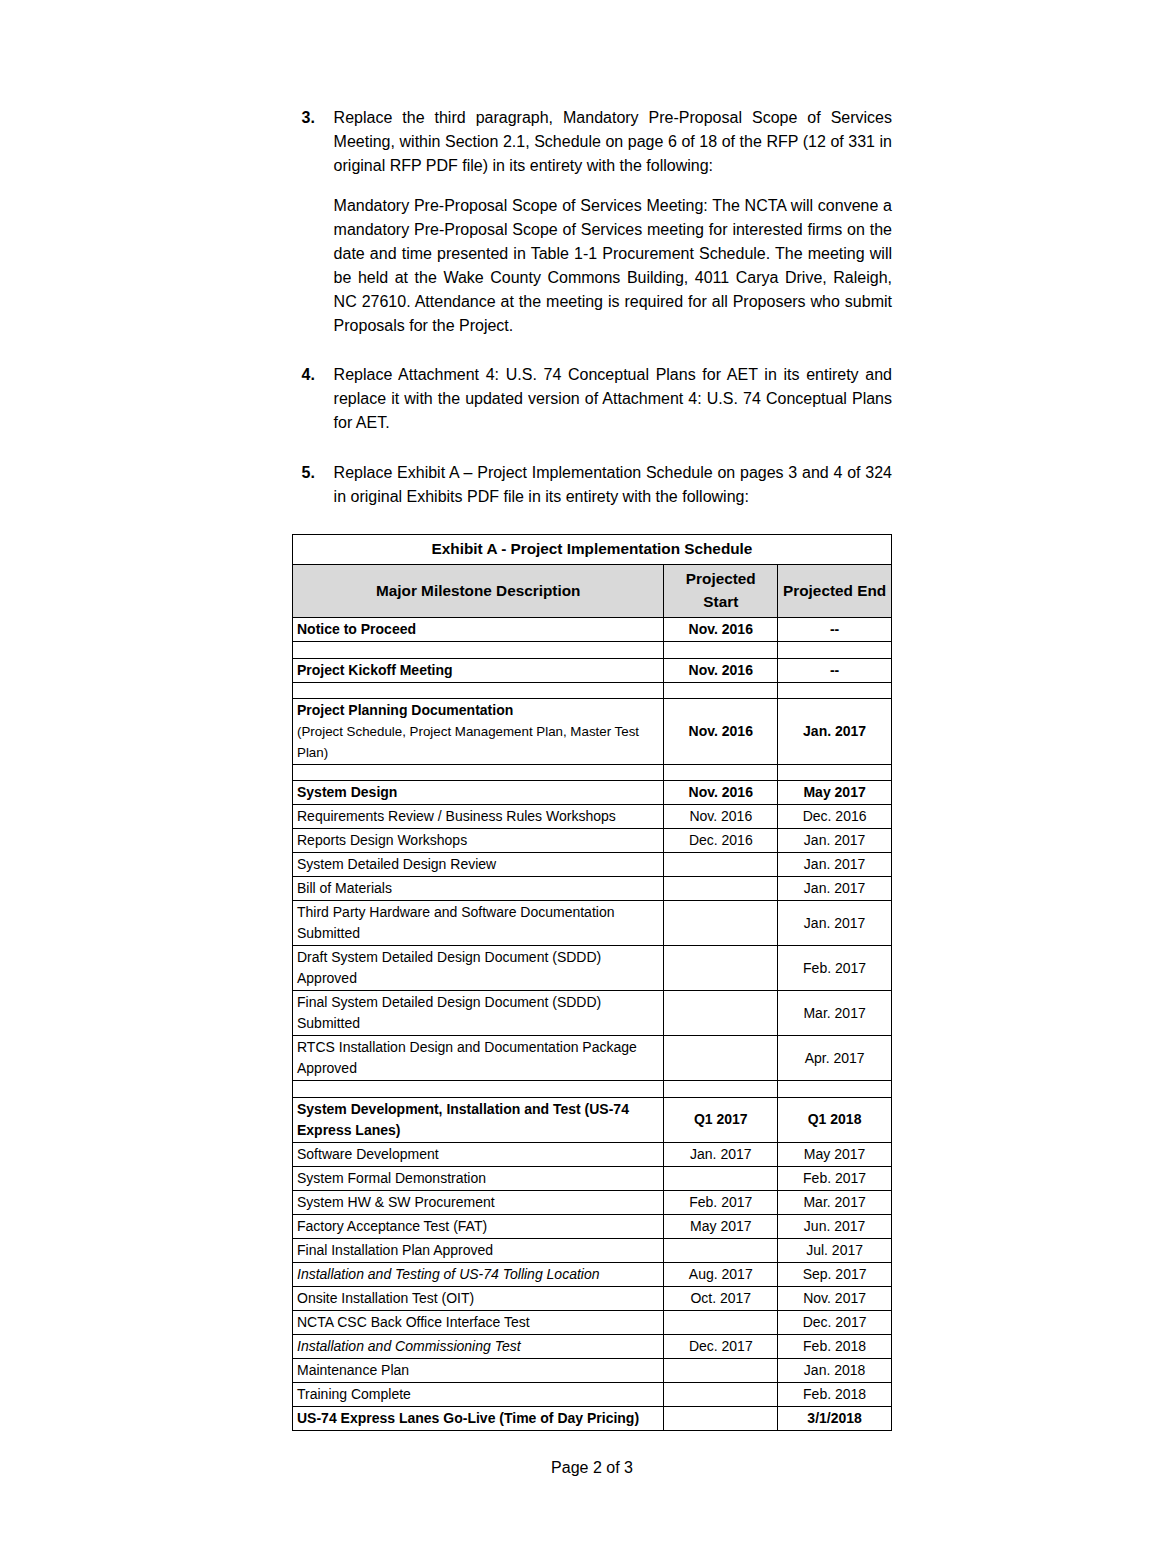3.
Replace the third paragraph, Mandatory Pre-Proposal Scope of Services Meeting, within Section 2.1, Schedule on page 6 of 18 of the RFP (12 of 331 in original RFP PDF file) in its entirety with the following:
Mandatory Pre-Proposal Scope of Services Meeting: The NCTA will convene a mandatory Pre-Proposal Scope of Services meeting for interested firms on the date and time presented in Table 1-1 Procurement Schedule. The meeting will be held at the Wake County Commons Building, 4011 Carya Drive, Raleigh, NC 27610. Attendance at the meeting is required for all Proposers who submit Proposals for the Project.
4.
Replace Attachment 4: U.S. 74 Conceptual Plans for AET in its entirety and replace it with the updated version of Attachment 4: U.S. 74 Conceptual Plans for AET.
5.
Replace Exhibit A – Project Implementation Schedule on pages 3 and 4 of 324 in original Exhibits PDF file in its entirety with the following:
| Exhibit A - Project Implementation Schedule |
| --- |
| Major Milestone Description | Projected Start | Projected End |
| Notice to Proceed | Nov. 2016 | -- |
| Project Kickoff Meeting | Nov. 2016 | -- |
| Project Planning Documentation (Project Schedule, Project Management Plan, Master Test Plan) | Nov. 2016 | Jan. 2017 |
| System Design | Nov. 2016 | May 2017 |
| Requirements Review / Business Rules Workshops | Nov. 2016 | Dec. 2016 |
| Reports Design Workshops | Dec. 2016 | Jan. 2017 |
| System Detailed Design Review | | Jan. 2017 |
| Bill of Materials | | Jan. 2017 |
| Third Party Hardware and Software Documentation Submitted | | Jan. 2017 |
| Draft System Detailed Design Document (SDDD) Approved | | Feb. 2017 |
| Final System Detailed Design Document (SDDD) Submitted | | Mar. 2017 |
| RTCS Installation Design and Documentation Package Approved | | Apr. 2017 |
| System Development, Installation and Test (US-74 Express Lanes) | Q1 2017 | Q1 2018 |
| Software Development | Jan. 2017 | May 2017 |
| System Formal Demonstration | | Feb. 2017 |
| System HW & SW Procurement | Feb. 2017 | Mar. 2017 |
| Factory Acceptance Test (FAT) | May 2017 | Jun. 2017 |
| Final Installation Plan Approved | | Jul. 2017 |
| Installation and Testing of US-74 Tolling Location | Aug. 2017 | Sep. 2017 |
| Onsite Installation Test (OIT) | Oct. 2017 | Nov. 2017 |
| NCTA CSC Back Office Interface Test | | Dec. 2017 |
| Installation and Commissioning Test | Dec. 2017 | Feb. 2018 |
| Maintenance Plan | | Jan. 2018 |
| Training Complete | | Feb. 2018 |
| US-74 Express Lanes Go-Live (Time of Day Pricing) | | 3/1/2018 |
Page 2 of 3